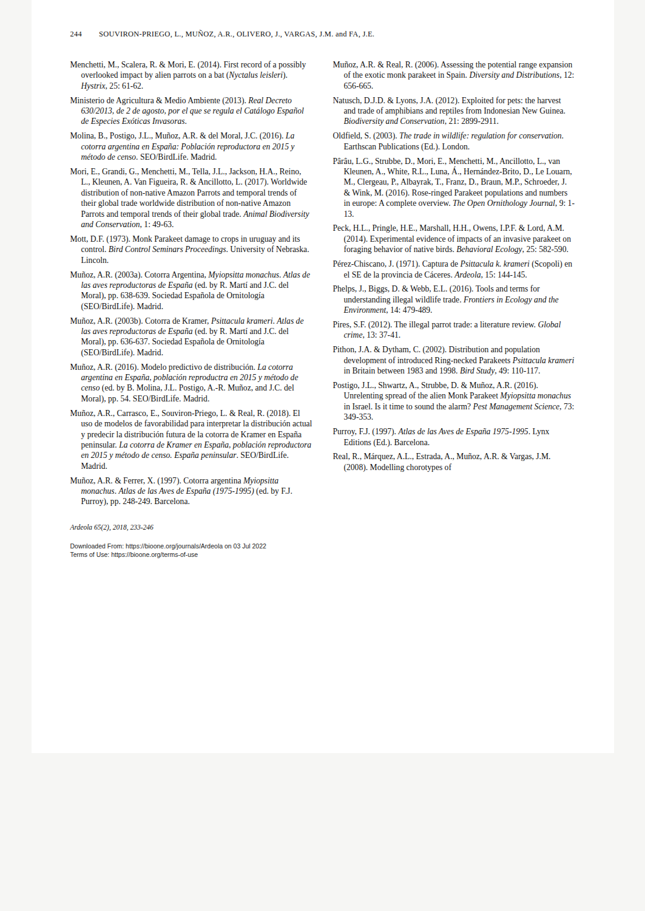244 SOUVIRON-PRIEGO, L., MUÑOZ, A.R., OLIVERO, J., VARGAS, J.M. and FA, J.E.
Menchetti, M., Scalera, R. & Mori, E. (2014). First record of a possibly overlooked impact by alien parrots on a bat (Nyctalus leisleri). Hystrix, 25: 61-62.
Ministerio de Agricultura & Medio Ambiente (2013). Real Decreto 630/2013, de 2 de agosto, por el que se regula el Catálogo Español de Especies Exóticas Invasoras.
Molina, B., Postigo, J.L., Muñoz, A.R. & del Moral, J.C. (2016). La cotorra argentina en España: Población reproductora en 2015 y método de censo. SEO/BirdLife. Madrid.
Mori, E., Grandi, G., Menchetti, M., Tella, J.L., Jackson, H.A., Reino, L., Kleunen, A. Van Figueira, R. & Ancillotto, L. (2017). Worldwide distribution of non-native Amazon Parrots and temporal trends of their global trade worldwide distribution of non-native Amazon Parrots and temporal trends of their global trade. Animal Biodiversity and Conservation, 1: 49-63.
Mott, D.F. (1973). Monk Parakeet damage to crops in uruguay and its control. Bird Control Seminars Proceedings. University of Nebraska. Lincoln.
Muñoz, A.R. (2003a). Cotorra Argentina, Myiopsitta monachus. Atlas de las aves reproductoras de España (ed. by R. Martí and J.C. del Moral), pp. 638-639. Sociedad Española de Ornitología (SEO/BirdLife). Madrid.
Muñoz, A.R. (2003b). Cotorra de Kramer, Psittacula krameri. Atlas de las aves reproductoras de España (ed. by R. Martí and J.C. del Moral), pp. 636-637. Sociedad Española de Ornitología (SEO/BirdLife). Madrid.
Muñoz, A.R. (2016). Modelo predictivo de distribución. La cotorra argentina en España, población reproductra en 2015 y método de censo (ed. by B. Molina, J.L. Postigo, A.-R. Muñoz, and J.C. del Moral), pp. 54. SEO/BirdLife. Madrid.
Muñoz, A.R., Carrasco, E., Souviron-Priego, L. & Real, R. (2018). El uso de modelos de favorabilidad para interpretar la distribución actual y predecir la distribución futura de la cotorra de Kramer en España peninsular. La cotorra de Kramer en España, población reproductora en 2015 y método de censo. España peninsular. SEO/BirdLife. Madrid.
Muñoz, A.R. & Ferrer, X. (1997). Cotorra argentina Myiopsitta monachus. Atlas de las Aves de España (1975-1995) (ed. by F.J. Purroy), pp. 248-249. Barcelona.
Muñoz, A.R. & Real, R. (2006). Assessing the potential range expansion of the exotic monk parakeet in Spain. Diversity and Distributions, 12: 656-665.
Natusch, D.J.D. & Lyons, J.A. (2012). Exploited for pets: the harvest and trade of amphibians and reptiles from Indonesian New Guinea. Biodiversity and Conservation, 21: 2899-2911.
Oldfield, S. (2003). The trade in wildlife: regulation for conservation. Earthscan Publications (Ed.). London.
Pârâu, L.G., Strubbe, D., Mori, E., Menchetti, M., Ancillotto, L., van Kleunen, A., White, R.L., Luna, Á., Hernández-Brito, D., Le Louarn, M., Clergeau, P., Albayrak, T., Franz, D., Braun, M.P., Schroeder, J. & Wink, M. (2016). Rose-ringed Parakeet populations and numbers in europe: A complete overview. The Open Ornithology Journal, 9: 1-13.
Peck, H.L., Pringle, H.E., Marshall, H.H., Owens, I.P.F. & Lord, A.M. (2014). Experimental evidence of impacts of an invasive parakeet on foraging behavior of native birds. Behavioral Ecology, 25: 582-590.
Pérez-Chiscano, J. (1971). Captura de Psittacula k. krameri (Scopoli) en el SE de la provincia de Cáceres. Ardeola, 15: 144-145.
Phelps, J., Biggs, D. & Webb, E.L. (2016). Tools and terms for understanding illegal wildlife trade. Frontiers in Ecology and the Environment, 14: 479-489.
Pires, S.F. (2012). The illegal parrot trade: a literature review. Global crime, 13: 37-41.
Pithon, J.A. & Dytham, C. (2002). Distribution and population development of introduced Ring-necked Parakeets Psittacula krameri in Britain between 1983 and 1998. Bird Study, 49: 110-117.
Postigo, J.L., Shwartz, A., Strubbe, D. & Muñoz, A.R. (2016). Unrelenting spread of the alien Monk Parakeet Myiopsitta monachus in Israel. Is it time to sound the alarm? Pest Management Science, 73: 349-353.
Purroy, F.J. (1997). Atlas de las Aves de España 1975-1995. Lynx Editions (Ed.). Barcelona.
Real, R., Márquez, A.L., Estrada, A., Muñoz, A.R. & Vargas, J.M. (2008). Modelling chorotypes of
Ardeola 65(2), 2018, 233-246
Downloaded From: https://bioone.org/journals/Ardeola on 03 Jul 2022
Terms of Use: https://bioone.org/terms-of-use